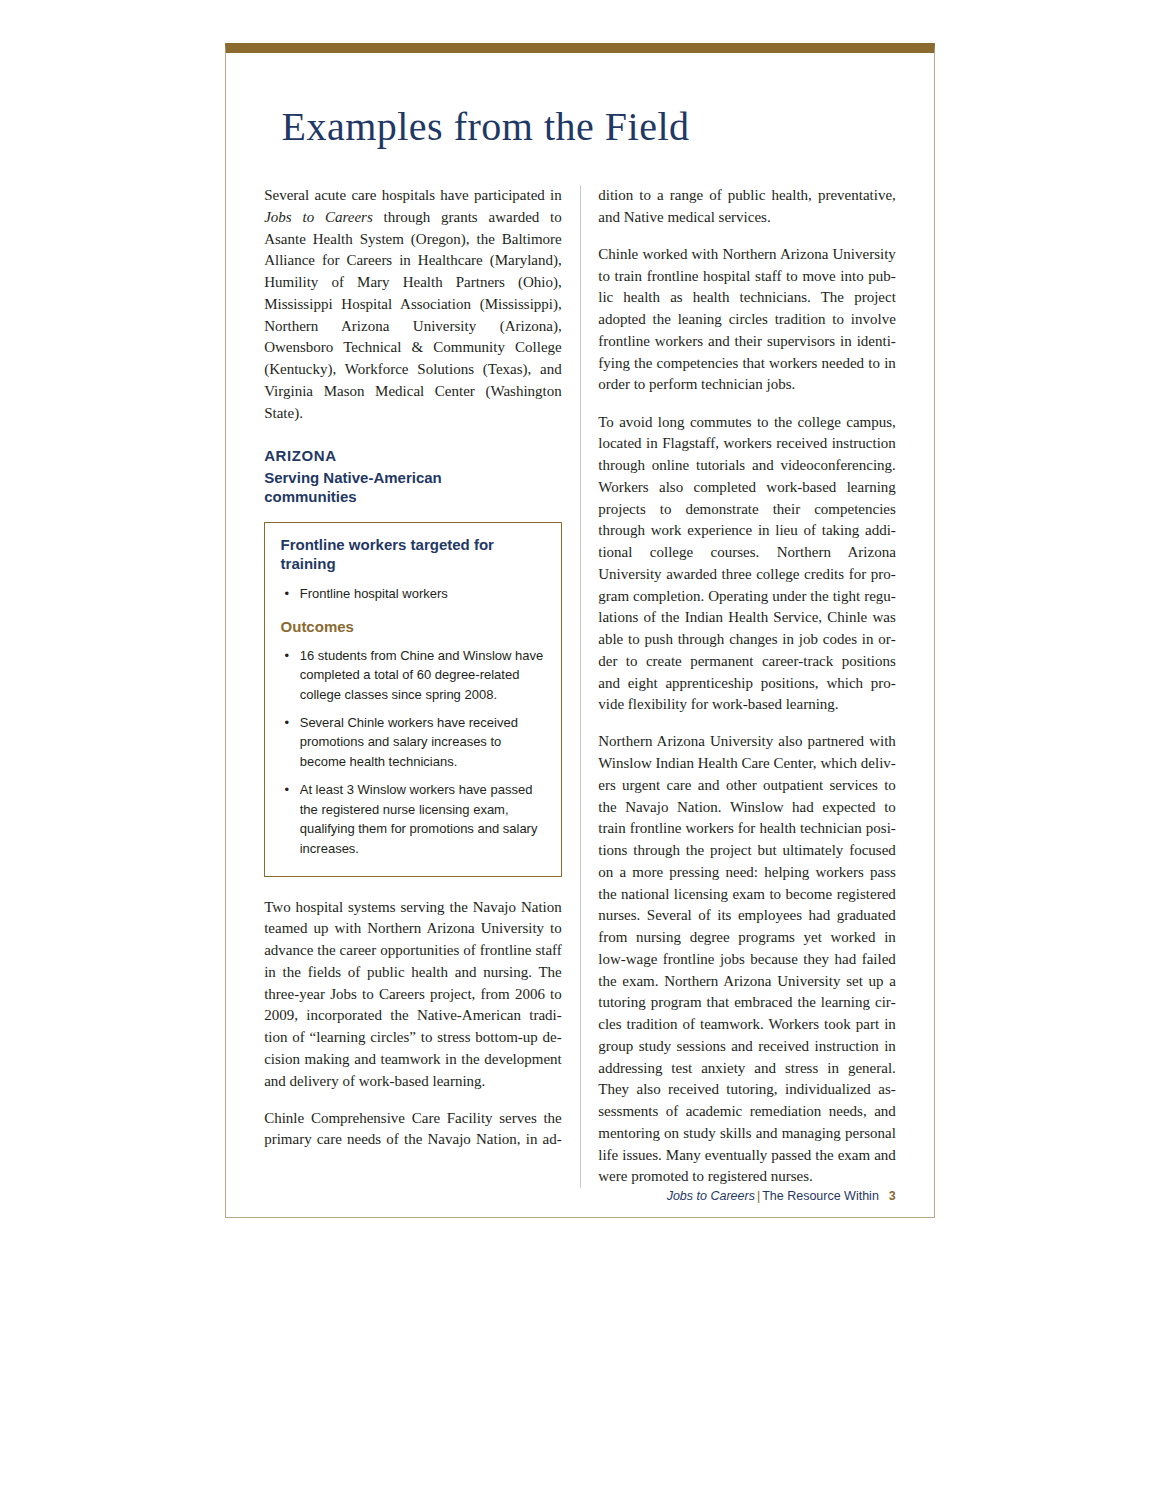Examples from the Field
Several acute care hospitals have participated in Jobs to Careers through grants awarded to Asante Health System (Oregon), the Baltimore Alliance for Careers in Healthcare (Maryland), Humility of Mary Health Partners (Ohio), Mississippi Hospital Association (Mississippi), Northern Arizona University (Arizona), Owensboro Technical & Community College (Kentucky), Workforce Solutions (Texas), and Virginia Mason Medical Center (Washington State).
ARIZONA
Serving Native-American
communities
Frontline workers targeted for training
Frontline hospital workers
Outcomes
16 students from Chine and Winslow have completed a total of 60 degree-related college classes since spring 2008.
Several Chinle workers have received promotions and salary increases to become health technicians.
At least 3 Winslow workers have passed the registered nurse licensing exam, qualifying them for promotions and salary increases.
Two hospital systems serving the Navajo Nation teamed up with Northern Arizona University to advance the career opportunities of frontline staff in the fields of public health and nursing. The three-year Jobs to Careers project, from 2006 to 2009, incorporated the Native-American tradition of “learning circles” to stress bottom-up decision making and teamwork in the development and delivery of work-based learning.
Chinle Comprehensive Care Facility serves the primary care needs of the Navajo Nation, in addition to a range of public health, preventative, and Native medical services.
Chinle worked with Northern Arizona University to train frontline hospital staff to move into public health as health technicians. The project adopted the leaning circles tradition to involve frontline workers and their supervisors in identifying the competencies that workers needed to in order to perform technician jobs.
To avoid long commutes to the college campus, located in Flagstaff, workers received instruction through online tutorials and videoconferencing. Workers also completed work-based learning projects to demonstrate their competencies through work experience in lieu of taking additional college courses. Northern Arizona University awarded three college credits for program completion. Operating under the tight regulations of the Indian Health Service, Chinle was able to push through changes in job codes in order to create permanent career-track positions and eight apprenticeship positions, which provide flexibility for work-based learning.
Northern Arizona University also partnered with Winslow Indian Health Care Center, which delivers urgent care and other outpatient services to the Navajo Nation. Winslow had expected to train frontline workers for health technician positions through the project but ultimately focused on a more pressing need: helping workers pass the national licensing exam to become registered nurses. Several of its employees had graduated from nursing degree programs yet worked in low-wage frontline jobs because they had failed the exam. Northern Arizona University set up a tutoring program that embraced the learning circles tradition of teamwork. Workers took part in group study sessions and received instruction in addressing test anxiety and stress in general. They also received tutoring, individualized assessments of academic remediation needs, and mentoring on study skills and managing personal life issues. Many eventually passed the exam and were promoted to registered nurses.
Jobs to Careers|The Resource Within3